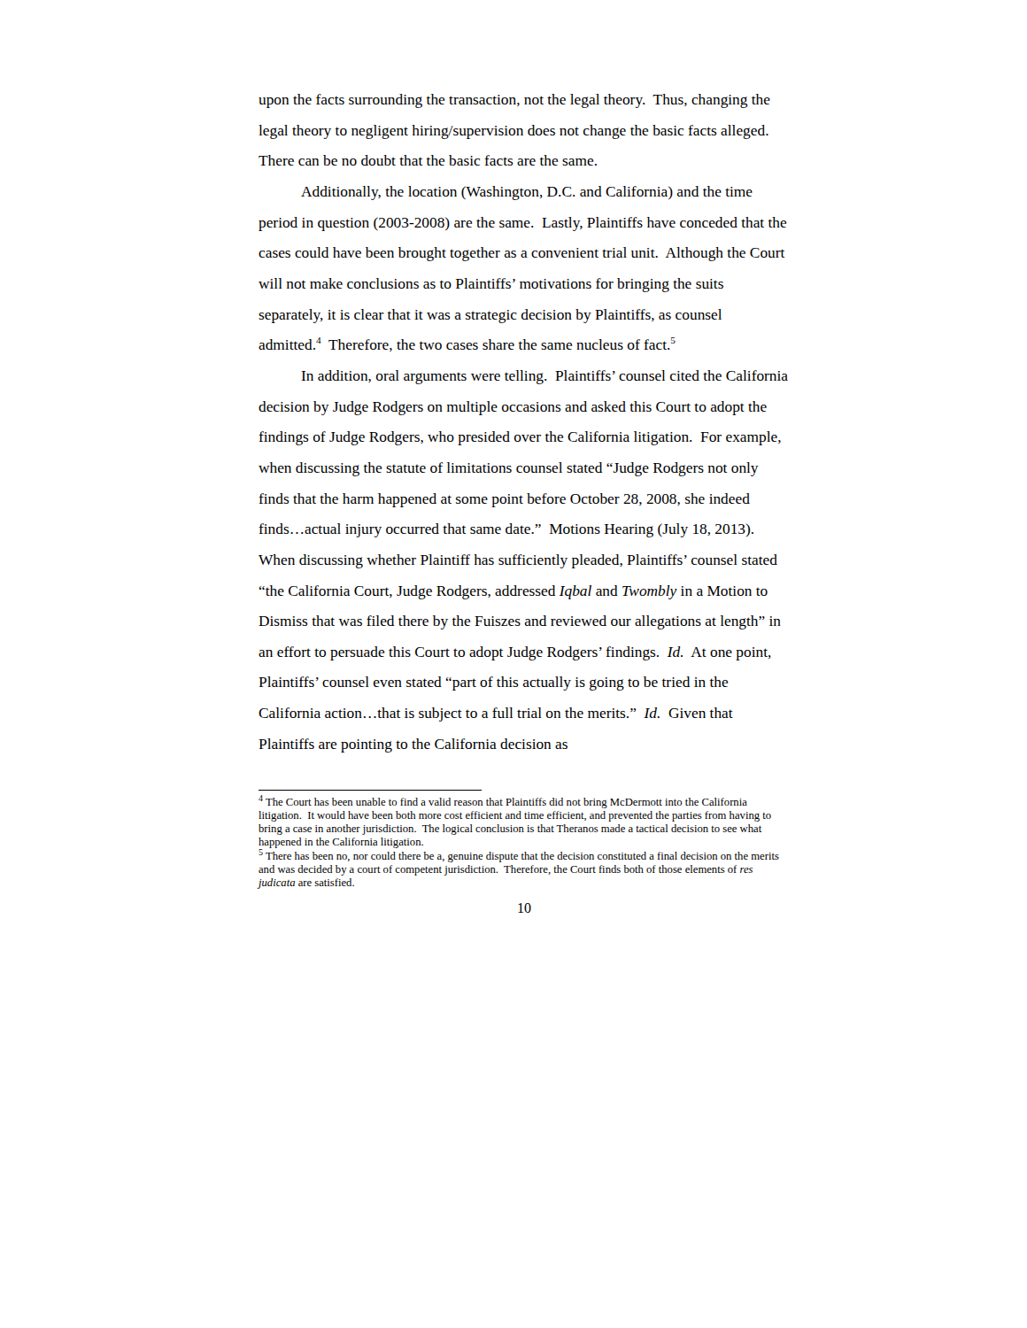upon the facts surrounding the transaction, not the legal theory. Thus, changing the legal theory to negligent hiring/supervision does not change the basic facts alleged. There can be no doubt that the basic facts are the same.
Additionally, the location (Washington, D.C. and California) and the time period in question (2003-2008) are the same. Lastly, Plaintiffs have conceded that the cases could have been brought together as a convenient trial unit. Although the Court will not make conclusions as to Plaintiffs’ motivations for bringing the suits separately, it is clear that it was a strategic decision by Plaintiffs, as counsel admitted.4 Therefore, the two cases share the same nucleus of fact.5
In addition, oral arguments were telling. Plaintiffs’ counsel cited the California decision by Judge Rodgers on multiple occasions and asked this Court to adopt the findings of Judge Rodgers, who presided over the California litigation. For example, when discussing the statute of limitations counsel stated “Judge Rodgers not only finds that the harm happened at some point before October 28, 2008, she indeed finds…actual injury occurred that same date.” Motions Hearing (July 18, 2013). When discussing whether Plaintiff has sufficiently pleaded, Plaintiffs’ counsel stated “the California Court, Judge Rodgers, addressed Iqbal and Twombly in a Motion to Dismiss that was filed there by the Fuiszes and reviewed our allegations at length” in an effort to persuade this Court to adopt Judge Rodgers’ findings. Id. At one point, Plaintiffs’ counsel even stated “part of this actually is going to be tried in the California action…that is subject to a full trial on the merits.” Id. Given that Plaintiffs are pointing to the California decision as
4 The Court has been unable to find a valid reason that Plaintiffs did not bring McDermott into the California litigation. It would have been both more cost efficient and time efficient, and prevented the parties from having to bring a case in another jurisdiction. The logical conclusion is that Theranos made a tactical decision to see what happened in the California litigation.
5 There has been no, nor could there be a, genuine dispute that the decision constituted a final decision on the merits and was decided by a court of competent jurisdiction. Therefore, the Court finds both of those elements of res judicata are satisfied.
10